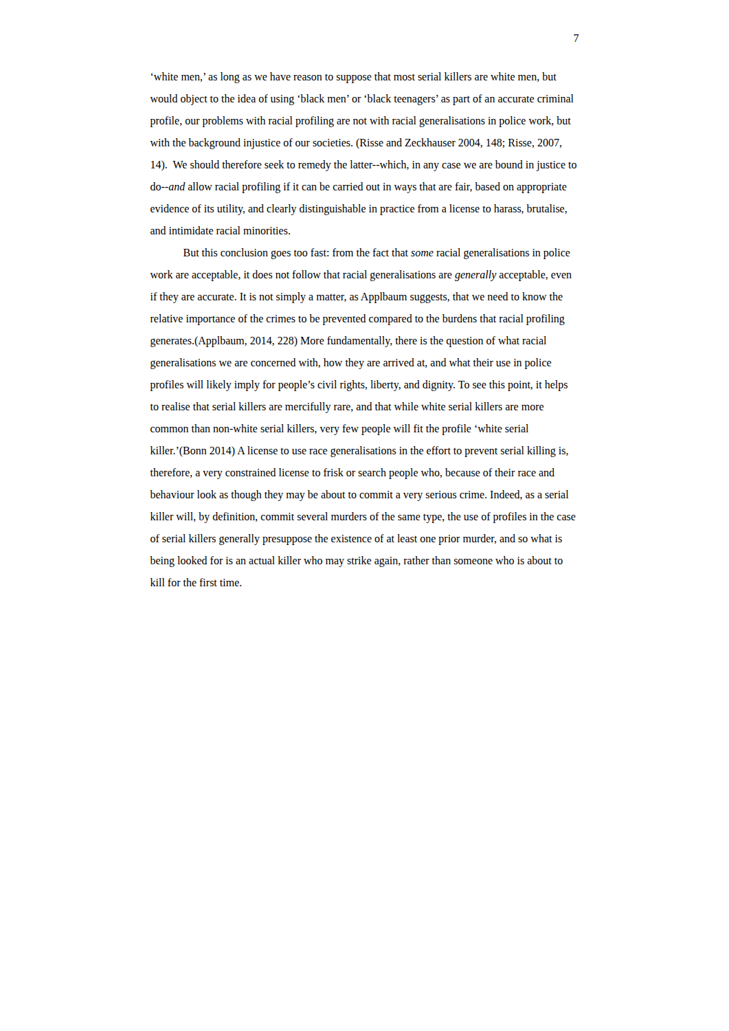7
‘white men,’ as long as we have reason to suppose that most serial killers are white men, but would object to the idea of using ‘black men’ or ‘black teenagers’ as part of an accurate criminal profile, our problems with racial profiling are not with racial generalisations in police work, but with the background injustice of our societies. (Risse and Zeckhauser 2004, 148; Risse, 2007, 14). We should therefore seek to remedy the latter--which, in any case we are bound in justice to do--and allow racial profiling if it can be carried out in ways that are fair, based on appropriate evidence of its utility, and clearly distinguishable in practice from a license to harass, brutalise, and intimidate racial minorities.
But this conclusion goes too fast: from the fact that some racial generalisations in police work are acceptable, it does not follow that racial generalisations are generally acceptable, even if they are accurate. It is not simply a matter, as Applbaum suggests, that we need to know the relative importance of the crimes to be prevented compared to the burdens that racial profiling generates.(Applbaum, 2014, 228) More fundamentally, there is the question of what racial generalisations we are concerned with, how they are arrived at, and what their use in police profiles will likely imply for people’s civil rights, liberty, and dignity. To see this point, it helps to realise that serial killers are mercifully rare, and that while white serial killers are more common than non-white serial killers, very few people will fit the profile ‘white serial killer.’(Bonn 2014) A license to use race generalisations in the effort to prevent serial killing is, therefore, a very constrained license to frisk or search people who, because of their race and behaviour look as though they may be about to commit a very serious crime. Indeed, as a serial killer will, by definition, commit several murders of the same type, the use of profiles in the case of serial killers generally presuppose the existence of at least one prior murder, and so what is being looked for is an actual killer who may strike again, rather than someone who is about to kill for the first time.